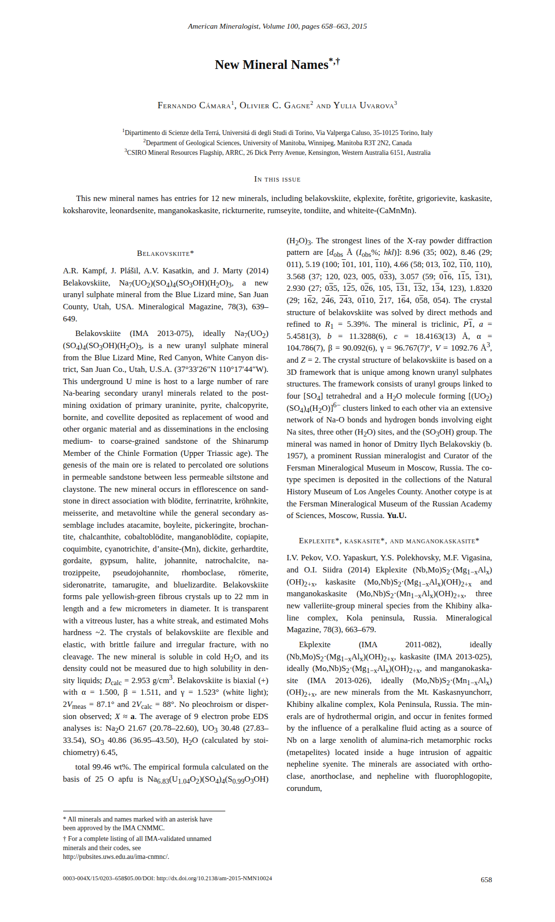American Mineralogist, Volume 100, pages 658–663, 2015
New Mineral Names*,†
Fernando Cámara1, Olivier C. Gagne2 and Yulia Uvarova3
1Dipartimento di Scienze della Terrá, Universitá di degli Studi di Torino, Via Valperga Caluso, 35-10125 Torino, Italy
2Department of Geological Sciences, University of Manitoba, Winnipeg, Manitoba R3T 2N2, Canada
3CSIRO Mineral Resources Flagship, ARRC, 26 Dick Perry Avenue, Kensington, Western Australia 6151, Australia
In this issue
This new mineral names has entries for 12 new minerals, including belakovskiite, ekplexite, forêtite, grigorievite, kaskasite, koksharovite, leonardsenite, manganokaskasite, rickturnerite, rumseyite, tondiite, and whiteite-(CaMnMn).
Belakovskiite*
A.R. Kampf, J. Plášil, A.V. Kasatkin, and J. Marty (2014) Belakovskiite, Na7(UO2)(SO4)4(SO3OH)(H2O)3, a new uranyl sulphate mineral from the Blue Lizard mine, San Juan County, Utah, USA. Mineralogical Magazine, 78(3), 639–649.
Belakovskiite (IMA 2013-075), ideally Na7(UO2)(SO4)4(SO3OH)(H2O)3, is a new uranyl sulphate mineral from the Blue Lizard Mine, Red Canyon, White Canyon district, San Juan Co., Utah, U.S.A. (37°33′26″N 110°17′44″W). This underground U mine is host to a large number of rare Na-bearing secondary uranyl minerals related to the post-mining oxidation of primary uraninite, pyrite, chalcopyrite, bornite, and covellite deposited as replacement of wood and other organic material and as disseminations in the enclosing medium- to coarse-grained sandstone of the Shinarump Member of the Chinle Formation (Upper Triassic age). The genesis of the main ore is related to percolated ore solutions in permeable sandstone between less permeable siltstone and claystone. The new mineral occurs in efflorescence on sandstone in direct association with blödite, ferrinatrite, kröhnkite, meisserite, and metavoltine while the general secondary assemblage includes atacamite, boyleite, pickeringite, brochantite, chalcanthite, cobaltoblödite, manganoblödite, copiapite, coquimbite, cyanotrichite, d’ansite-(Mn), dickite, gerhardtite, gordaite, gypsum, halite, johannite, natrochalcite, natrozippeite, pseudojohannite, rhomboclase, römerite, sideronatrite, tamarugite, and bluelizardite. Belakovskiite forms pale yellowish-green fibrous crystals up to 22 mm in length and a few micrometers in diameter. It is transparent with a vitreous luster, has a white streak, and estimated Mohs hardness ~2. The crystals of belakovskiite are flexible and elastic, with brittle failure and irregular fracture, with no cleavage. The new mineral is soluble in cold H2O, and its density could not be measured due to high solubility in density liquids; Dcalc = 2.953 g/cm3. Belakovskiite is biaxial (+) with α = 1.500, β = 1.511, and γ = 1.523° (white light); 2Vmeas = 87.1° and 2Vcalc = 88°. No pleochroism or dispersion observed; X ≈ a. The average of 9 electron probe EDS analyses is: Na2O 21.67 (20.78–22.60), UO3 30.48 (27.83–33.54), SO3 40.86 (36.95–43.50), H2O (calculated by stoichiometry) 6.45,
total 99.46 wt%. The empirical formula calculated on the basis of 25 O apfu is Na6.83(U1.04O2)(SO4)4(S0.99O3OH)(H2O)3. The strongest lines of the X-ray powder diffraction pattern are [dobs Å (Iobs%; hkl)]: 8.96 (35; 002), 8.46 (29; 011), 5.19 (100; 101, 101, 110), 4.66 (58; 013, 102, 110, 110), 3.568 (37; 120, 023, 005, 033), 3.057 (59; 016, 115, 131), 2.930 (27; 035, 125, 026, 105, 131, 132, 134, 123), 1.8320 (29; 162, 246, 243, 0110, 217, 164, 058, 054). The crystal structure of belakovskiite was solved by direct methods and refined to R1 = 5.39%. The mineral is triclinic, P 1, a = 5.4581(3), b = 11.3288(6), c = 18.4163(13) Å, α = 104.786(7), β = 90.092(6), γ = 96.767(7)°, V = 1092.76 Å3, and Z = 2. The crystal structure of belakovskiite is based on a 3D framework that is unique among known uranyl sulphates structures. The framework consists of uranyl groups linked to four [SO4] tetrahedral and a H2O molecule forming [(UO2)(SO4)4(H2O)]6− clusters linked to each other via an extensive network of Na-O bonds and hydrogen bonds involving eight Na sites, three other (H2O) sites, and the (SO3OH) group. The mineral was named in honor of Dmitry Ilych Belakovskiy (b. 1957), a prominent Russian mineralogist and Curator of the Fersman Mineralogical Museum in Moscow, Russia. The cotype specimen is deposited in the collections of the Natural History Museum of Los Angeles County. Another cotype is at the Fersman Mineralogical Museum of the Russian Academy of Sciences, Moscow, Russia. Yu.U.
Ekplexite*, kaskasite*, and manganokaskasite*
I.V. Pekov, V.O. Yapaskurt, Y.S. Polekhovsky, M.F. Vigasina, and O.I. Siidra (2014) Ekplexite (Nb,Mo)S2·(Mg1−xAlx)(OH)2+x, kaskasite (Mo,Nb)S2·(Mg1−xAlx)(OH)2+x and manganokaskasite (Mo,Nb)S2·(Mn1−xAlx)(OH)2+x, three new valleriite-group mineral species from the Khibiny alkaline complex, Kola peninsula, Russia. Mineralogical Magazine, 78(3), 663–679.
Ekplexite (IMA 2011-082), ideally (Nb,Mo)S2·(Mg1−xAlx)(OH)2+x, kaskasite (IMA 2013-025), ideally (Mo,Nb)S2·(Mg1−xAlx)(OH)2+x, and manganokaskasite (IMA 2013-026), ideally (Mo,Nb)S2·(Mn1−xAlx)(OH)2+x, are new minerals from the Mt. Kaskasnyunchorr, Khibiny alkaline complex, Kola Peninsula, Russia. The minerals are of hydrothermal origin, and occur in fenites formed by the influence of a peralkaline fluid acting as a source of Nb on a large xenolith of alumina-rich metamorphic rocks (metapelites) located inside a huge intrusion of agpaitic nepheline syenite. The minerals are associated with orthoclase, anorthoclase, and nepheline with fluorophlogopite, corundum,
* All minerals and names marked with an asterisk have been approved by the IMA CNMMC.
† For a complete listing of all IMA-validated unnamed minerals and their codes, see http://pubsites.uws.edu.au/ima-cnmnc/.
6580003-004X/15/0203–658$05.00/DOI: http://dx.doi.org/10.2138/am-2015-NMN10024